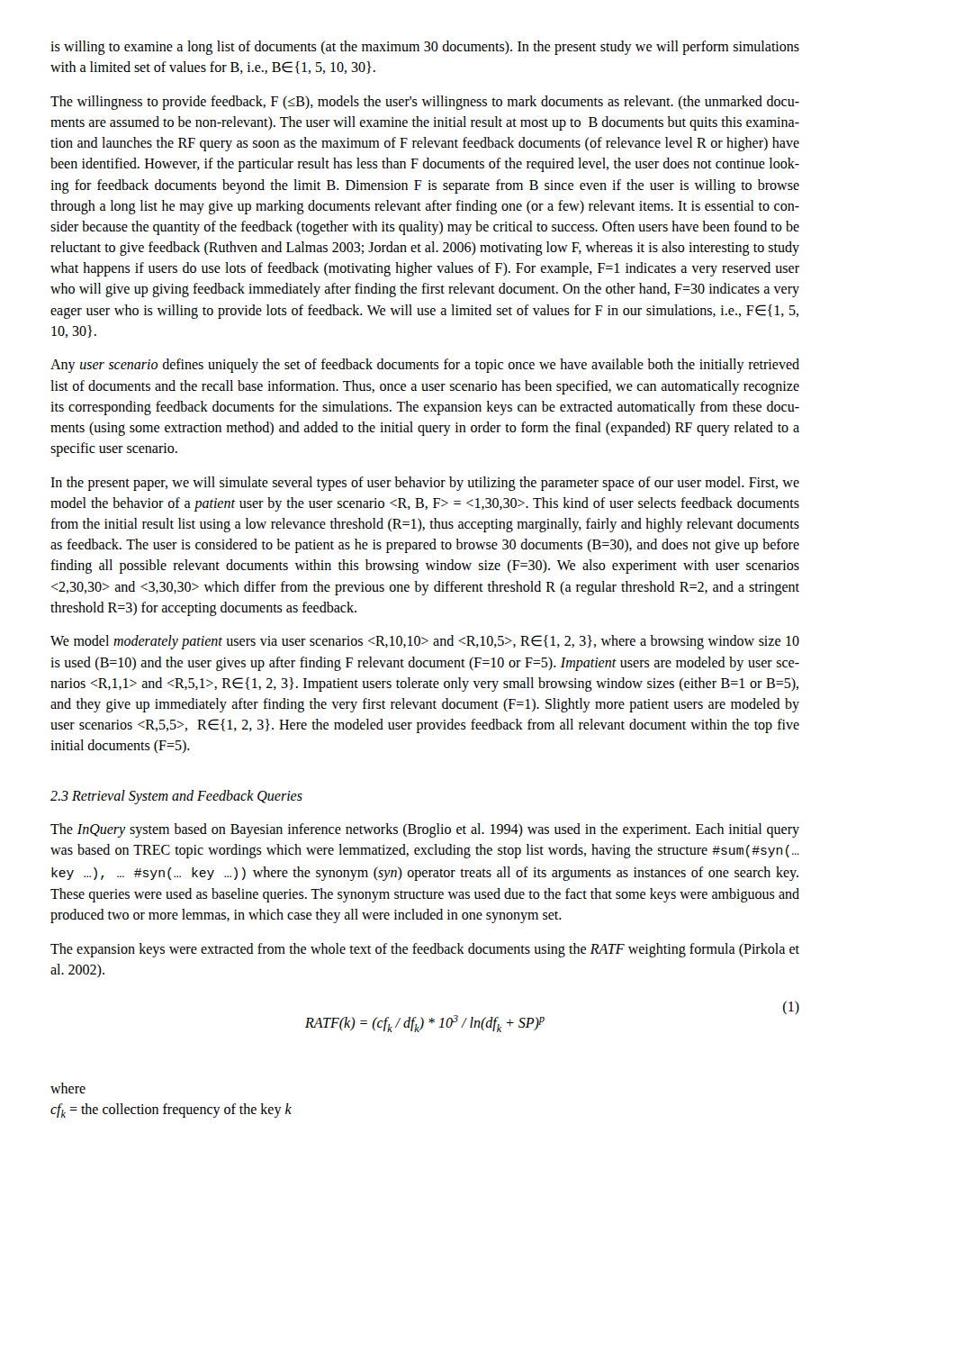is willing to examine a long list of documents (at the maximum 30 documents). In the present study we will perform simulations with a limited set of values for B, i.e., B∈{1, 5, 10, 30}.
The willingness to provide feedback, F (≤B), models the user's willingness to mark documents as relevant. (the unmarked documents are assumed to be non-relevant). The user will examine the initial result at most up to B documents but quits this examination and launches the RF query as soon as the maximum of F relevant feedback documents (of relevance level R or higher) have been identified. However, if the particular result has less than F documents of the required level, the user does not continue looking for feedback documents beyond the limit B. Dimension F is separate from B since even if the user is willing to browse through a long list he may give up marking documents relevant after finding one (or a few) relevant items. It is essential to consider because the quantity of the feedback (together with its quality) may be critical to success. Often users have been found to be reluctant to give feedback (Ruthven and Lalmas 2003; Jordan et al. 2006) motivating low F, whereas it is also interesting to study what happens if users do use lots of feedback (motivating higher values of F). For example, F=1 indicates a very reserved user who will give up giving feedback immediately after finding the first relevant document. On the other hand, F=30 indicates a very eager user who is willing to provide lots of feedback. We will use a limited set of values for F in our simulations, i.e., F∈{1, 5, 10, 30}.
Any user scenario defines uniquely the set of feedback documents for a topic once we have available both the initially retrieved list of documents and the recall base information. Thus, once a user scenario has been specified, we can automatically recognize its corresponding feedback documents for the simulations. The expansion keys can be extracted automatically from these documents (using some extraction method) and added to the initial query in order to form the final (expanded) RF query related to a specific user scenario.
In the present paper, we will simulate several types of user behavior by utilizing the parameter space of our user model. First, we model the behavior of a patient user by the user scenario <R, B, F> = <1,30,30>. This kind of user selects feedback documents from the initial result list using a low relevance threshold (R=1), thus accepting marginally, fairly and highly relevant documents as feedback. The user is considered to be patient as he is prepared to browse 30 documents (B=30), and does not give up before finding all possible relevant documents within this browsing window size (F=30). We also experiment with user scenarios <2,30,30> and <3,30,30> which differ from the previous one by different threshold R (a regular threshold R=2, and a stringent threshold R=3) for accepting documents as feedback.
We model moderately patient users via user scenarios <R,10,10> and <R,10,5>, R∈{1, 2, 3}, where a browsing window size 10 is used (B=10) and the user gives up after finding F relevant document (F=10 or F=5). Impatient users are modeled by user scenarios <R,1,1> and <R,5,1>, R∈{1, 2, 3}. Impatient users tolerate only very small browsing window sizes (either B=1 or B=5), and they give up immediately after finding the very first relevant document (F=1). Slightly more patient users are modeled by user scenarios <R,5,5>, R∈{1, 2, 3}. Here the modeled user provides feedback from all relevant document within the top five initial documents (F=5).
2.3 Retrieval System and Feedback Queries
The InQuery system based on Bayesian inference networks (Broglio et al. 1994) was used in the experiment. Each initial query was based on TREC topic wordings which were lemmatized, excluding the stop list words, having the structure #sum(#syn(… key …), … #syn(… key …)) where the synonym (syn) operator treats all of its arguments as instances of one search key. These queries were used as baseline queries. The synonym structure was used due to the fact that some keys were ambiguous and produced two or more lemmas, in which case they all were included in one synonym set.
The expansion keys were extracted from the whole text of the feedback documents using the RATF weighting formula (Pirkola et al. 2002).
(1)
RATF(k) = (cfk / dfk) * 103 / ln(dfk + SP)p
where
cfk = the collection frequency of the key k